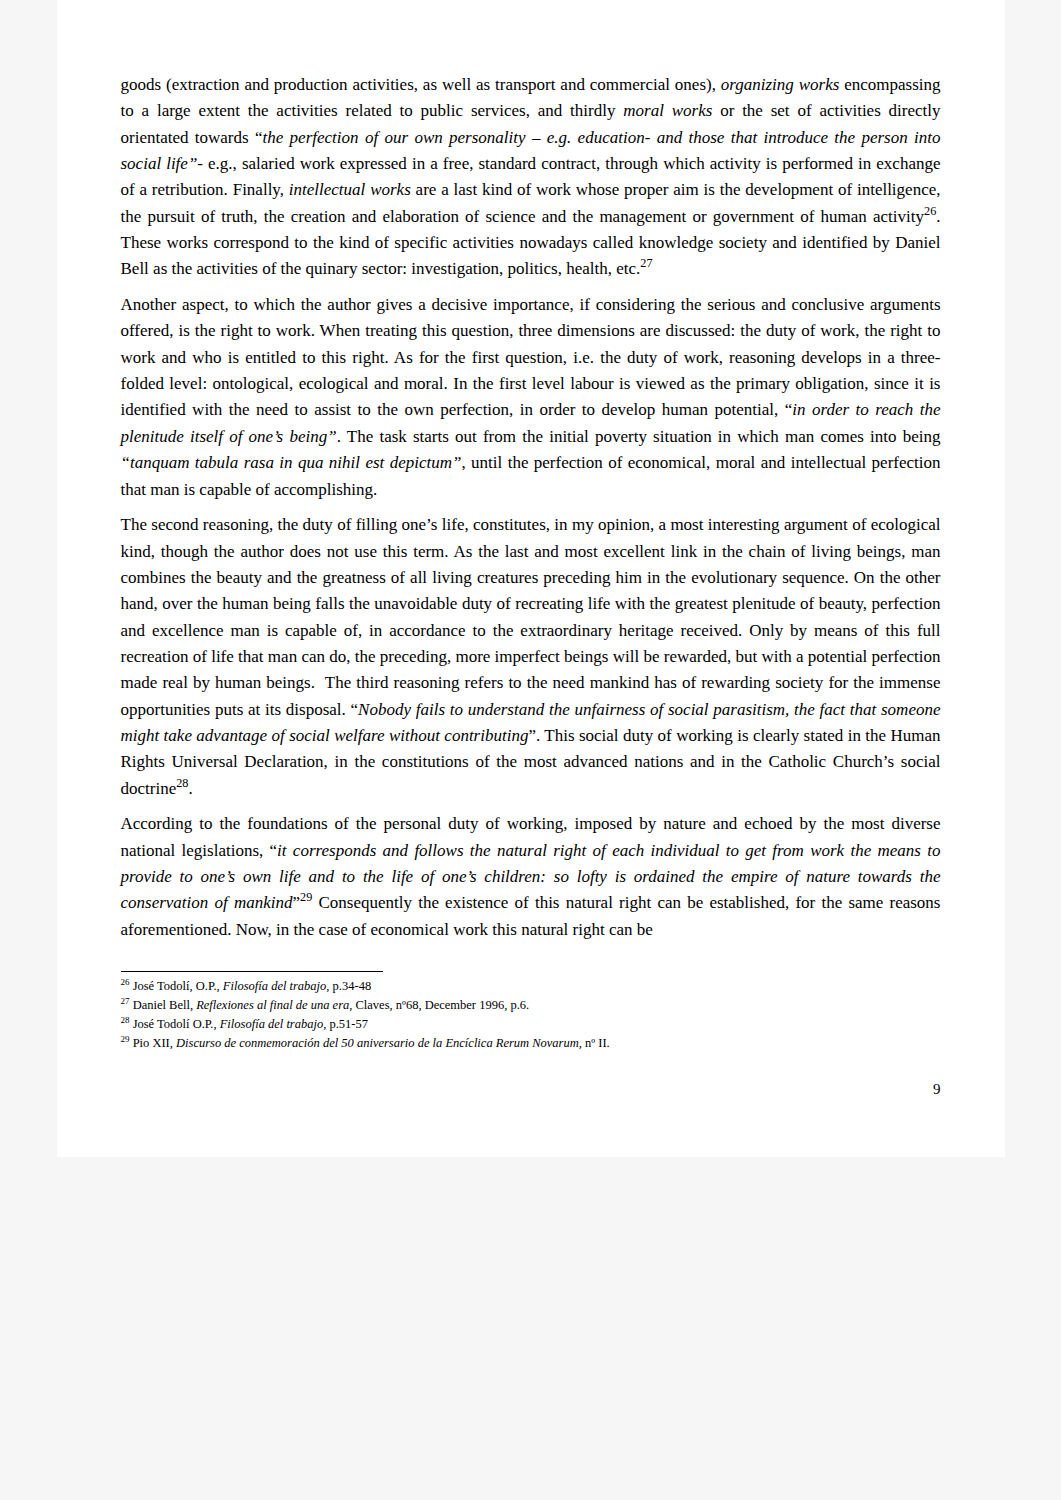goods (extraction and production activities, as well as transport and commercial ones), organizing works encompassing to a large extent the activities related to public services, and thirdly moral works or the set of activities directly orientated towards “the perfection of our own personality – e.g. education- and those that introduce the person into social life”- e.g., salaried work expressed in a free, standard contract, through which activity is performed in exchange of a retribution. Finally, intellectual works are a last kind of work whose proper aim is the development of intelligence, the pursuit of truth, the creation and elaboration of science and the management or government of human activity26. These works correspond to the kind of specific activities nowadays called knowledge society and identified by Daniel Bell as the activities of the quinary sector: investigation, politics, health, etc.27
Another aspect, to which the author gives a decisive importance, if considering the serious and conclusive arguments offered, is the right to work. When treating this question, three dimensions are discussed: the duty of work, the right to work and who is entitled to this right. As for the first question, i.e. the duty of work, reasoning develops in a three-folded level: ontological, ecological and moral. In the first level labour is viewed as the primary obligation, since it is identified with the need to assist to the own perfection, in order to develop human potential, “in order to reach the plenitude itself of one’s being”. The task starts out from the initial poverty situation in which man comes into being “tanquam tabula rasa in qua nihil est depictum”, until the perfection of economical, moral and intellectual perfection that man is capable of accomplishing.
The second reasoning, the duty of filling one’s life, constitutes, in my opinion, a most interesting argument of ecological kind, though the author does not use this term. As the last and most excellent link in the chain of living beings, man combines the beauty and the greatness of all living creatures preceding him in the evolutionary sequence. On the other hand, over the human being falls the unavoidable duty of recreating life with the greatest plenitude of beauty, perfection and excellence man is capable of, in accordance to the extraordinary heritage received. Only by means of this full recreation of life that man can do, the preceding, more imperfect beings will be rewarded, but with a potential perfection made real by human beings. The third reasoning refers to the need mankind has of rewarding society for the immense opportunities puts at its disposal. “Nobody fails to understand the unfairness of social parasitism, the fact that someone might take advantage of social welfare without contributing”. This social duty of working is clearly stated in the Human Rights Universal Declaration, in the constitutions of the most advanced nations and in the Catholic Church’s social doctrine28.
According to the foundations of the personal duty of working, imposed by nature and echoed by the most diverse national legislations, “it corresponds and follows the natural right of each individual to get from work the means to provide to one’s own life and to the life of one’s children: so lofty is ordained the empire of nature towards the conservation of mankind”29 Consequently the existence of this natural right can be established, for the same reasons aforementioned. Now, in the case of economical work this natural right can be
26 José Todolí, O.P., Filosofía del trabajo, p.34-48
27 Daniel Bell, Reflexiones al final de una era, Claves, nº68, December 1996, p.6.
28 José Todolí O.P., Filosofía del trabajo, p.51-57
29 Pio XII, Discurso de conmemoración del 50 aniversario de la Encíclica Rerum Novarum, nº II.
9